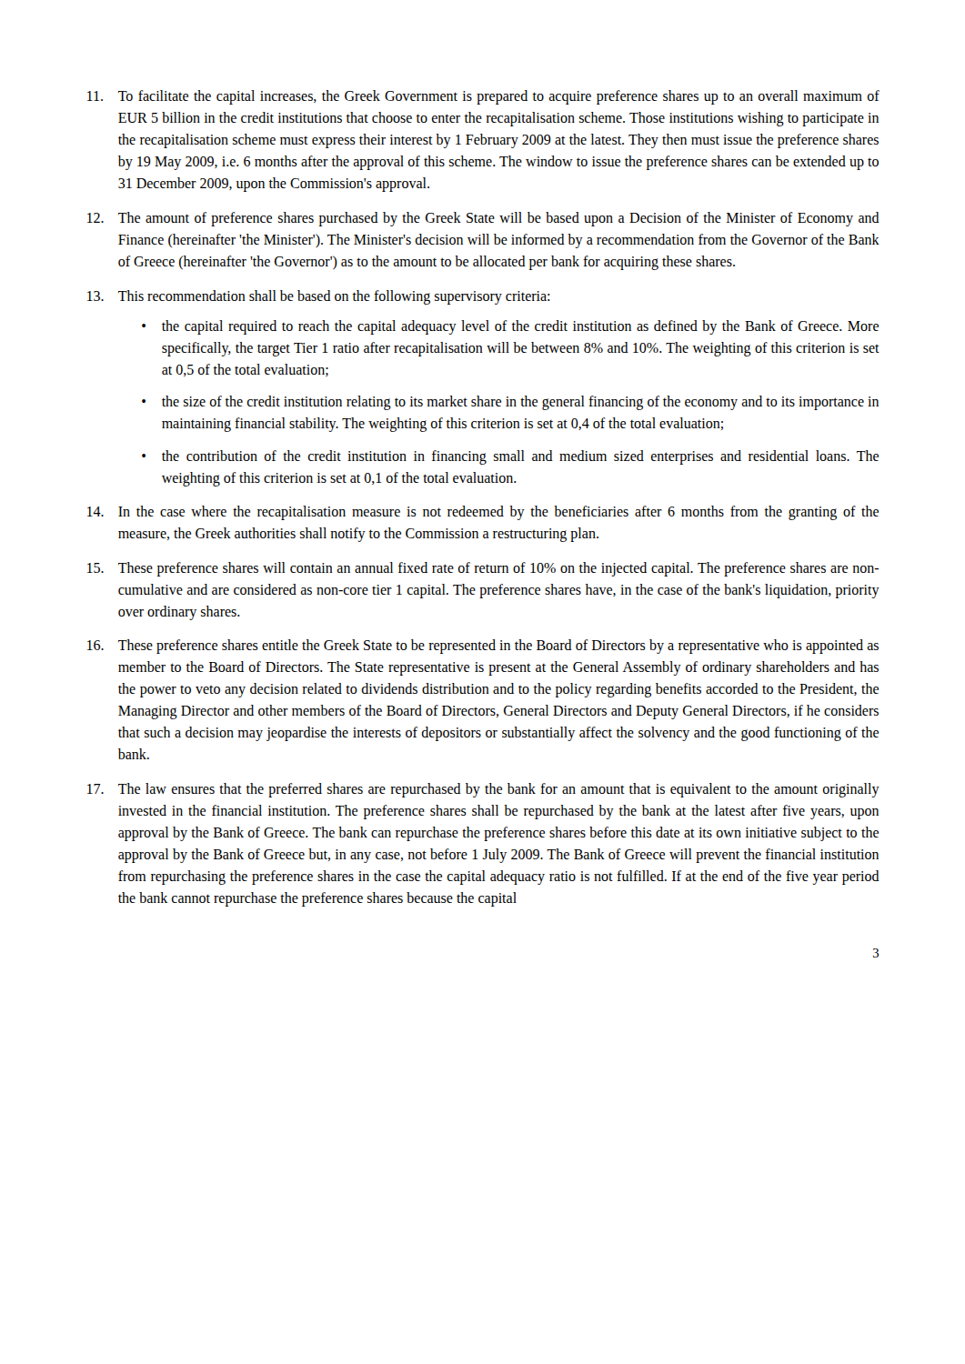To facilitate the capital increases, the Greek Government is prepared to acquire preference shares up to an overall maximum of EUR 5 billion in the credit institutions that choose to enter the recapitalisation scheme. Those institutions wishing to participate in the recapitalisation scheme must express their interest by 1 February 2009 at the latest. They then must issue the preference shares by 19 May 2009, i.e. 6 months after the approval of this scheme. The window to issue the preference shares can be extended up to 31 December 2009, upon the Commission's approval.
The amount of preference shares purchased by the Greek State will be based upon a Decision of the Minister of Economy and Finance (hereinafter 'the Minister'). The Minister's decision will be informed by a recommendation from the Governor of the Bank of Greece (hereinafter 'the Governor') as to the amount to be allocated per bank for acquiring these shares.
This recommendation shall be based on the following supervisory criteria:
the capital required to reach the capital adequacy level of the credit institution as defined by the Bank of Greece. More specifically, the target Tier 1 ratio after recapitalisation will be between 8% and 10%. The weighting of this criterion is set at 0,5 of the total evaluation;
the size of the credit institution relating to its market share in the general financing of the economy and to its importance in maintaining financial stability. The weighting of this criterion is set at 0,4 of the total evaluation;
the contribution of the credit institution in financing small and medium sized enterprises and residential loans. The weighting of this criterion is set at 0,1 of the total evaluation.
In the case where the recapitalisation measure is not redeemed by the beneficiaries after 6 months from the granting of the measure, the Greek authorities shall notify to the Commission a restructuring plan.
These preference shares will contain an annual fixed rate of return of 10% on the injected capital. The preference shares are non-cumulative and are considered as non-core tier 1 capital. The preference shares have, in the case of the bank's liquidation, priority over ordinary shares.
These preference shares entitle the Greek State to be represented in the Board of Directors by a representative who is appointed as member to the Board of Directors. The State representative is present at the General Assembly of ordinary shareholders and has the power to veto any decision related to dividends distribution and to the policy regarding benefits accorded to the President, the Managing Director and other members of the Board of Directors, General Directors and Deputy General Directors, if he considers that such a decision may jeopardise the interests of depositors or substantially affect the solvency and the good functioning of the bank.
The law ensures that the preferred shares are repurchased by the bank for an amount that is equivalent to the amount originally invested in the financial institution. The preference shares shall be repurchased by the bank at the latest after five years, upon approval by the Bank of Greece. The bank can repurchase the preference shares before this date at its own initiative subject to the approval by the Bank of Greece but, in any case, not before 1 July 2009. The Bank of Greece will prevent the financial institution from repurchasing the preference shares in the case the capital adequacy ratio is not fulfilled. If at the end of the five year period the bank cannot repurchase the preference shares because the capital
3